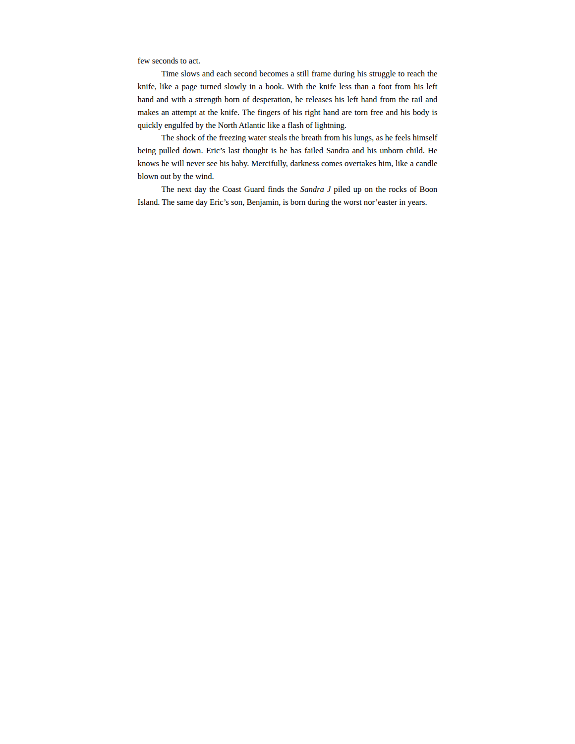few seconds to act.
Time slows and each second becomes a still frame during his struggle to reach the knife, like a page turned slowly in a book. With the knife less than a foot from his left hand and with a strength born of desperation, he releases his left hand from the rail and makes an attempt at the knife. The fingers of his right hand are torn free and his body is quickly engulfed by the North Atlantic like a flash of lightning.
The shock of the freezing water steals the breath from his lungs, as he feels himself being pulled down. Eric’s last thought is he has failed Sandra and his unborn child. He knows he will never see his baby. Mercifully, darkness comes overtakes him, like a candle blown out by the wind.
The next day the Coast Guard finds the Sandra J piled up on the rocks of Boon Island. The same day Eric’s son, Benjamin, is born during the worst nor’easter in years.